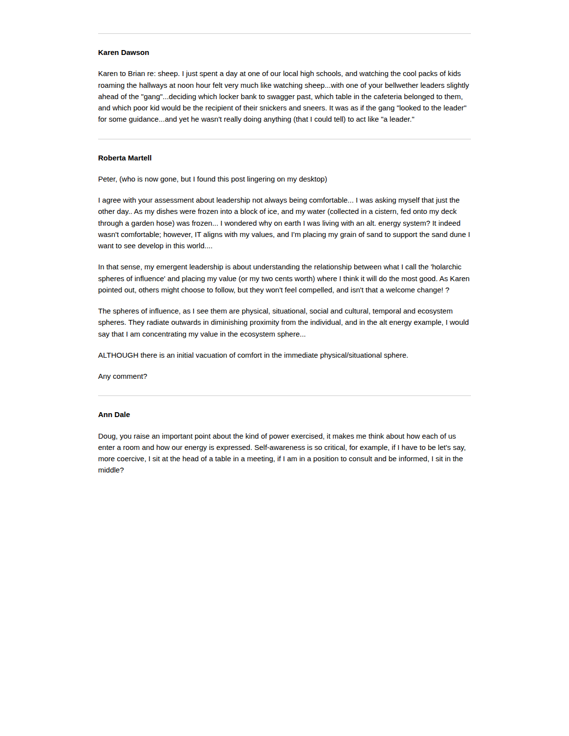Karen Dawson
Karen to Brian re: sheep. I just spent a day at one of our local high schools, and watching the cool packs of kids roaming the hallways at noon hour felt very much like watching sheep...with one of your bellwether leaders slightly ahead of the "gang"...deciding which locker bank to swagger past, which table in the cafeteria belonged to them, and which poor kid would be the recipient of their snickers and sneers. It was as if the gang "looked to the leader" for some guidance...and yet he wasn't really doing anything (that I could tell) to act like "a leader."
Roberta Martell
Peter, (who is now gone, but I found this post lingering on my desktop)
I agree with your assessment about leadership not always being comfortable... I was asking myself that just the other day.. As my dishes were frozen into a block of ice, and my water (collected in a cistern, fed onto my deck through a garden hose) was frozen... I wondered why on earth I was living with an alt. energy system? It indeed wasn't comfortable; however, IT aligns with my values, and I'm placing my grain of sand to support the sand dune I want to see develop in this world....
In that sense, my emergent leadership is about understanding the relationship between what I call the 'holarchic spheres of influence' and placing my value (or my two cents worth) where I think it will do the most good. As Karen pointed out, others might choose to follow, but they won't feel compelled, and isn't that a welcome change! ?
The spheres of influence, as I see them are physical, situational, social and cultural, temporal and ecosystem spheres. They radiate outwards in diminishing proximity from the individual, and in the alt energy example, I would say that I am concentrating my value in the ecosystem sphere...
ALTHOUGH there is an initial vacuation of comfort in the immediate physical/situational sphere.
Any comment?
Ann Dale
Doug, you raise an important point about the kind of power exercised, it makes me think about how each of us enter a room and how our energy is expressed. Self-awareness is so critical, for example, if I have to be let's say, more coercive, I sit at the head of a table in a meeting, if I am in a position to consult and be informed, I sit in the middle?